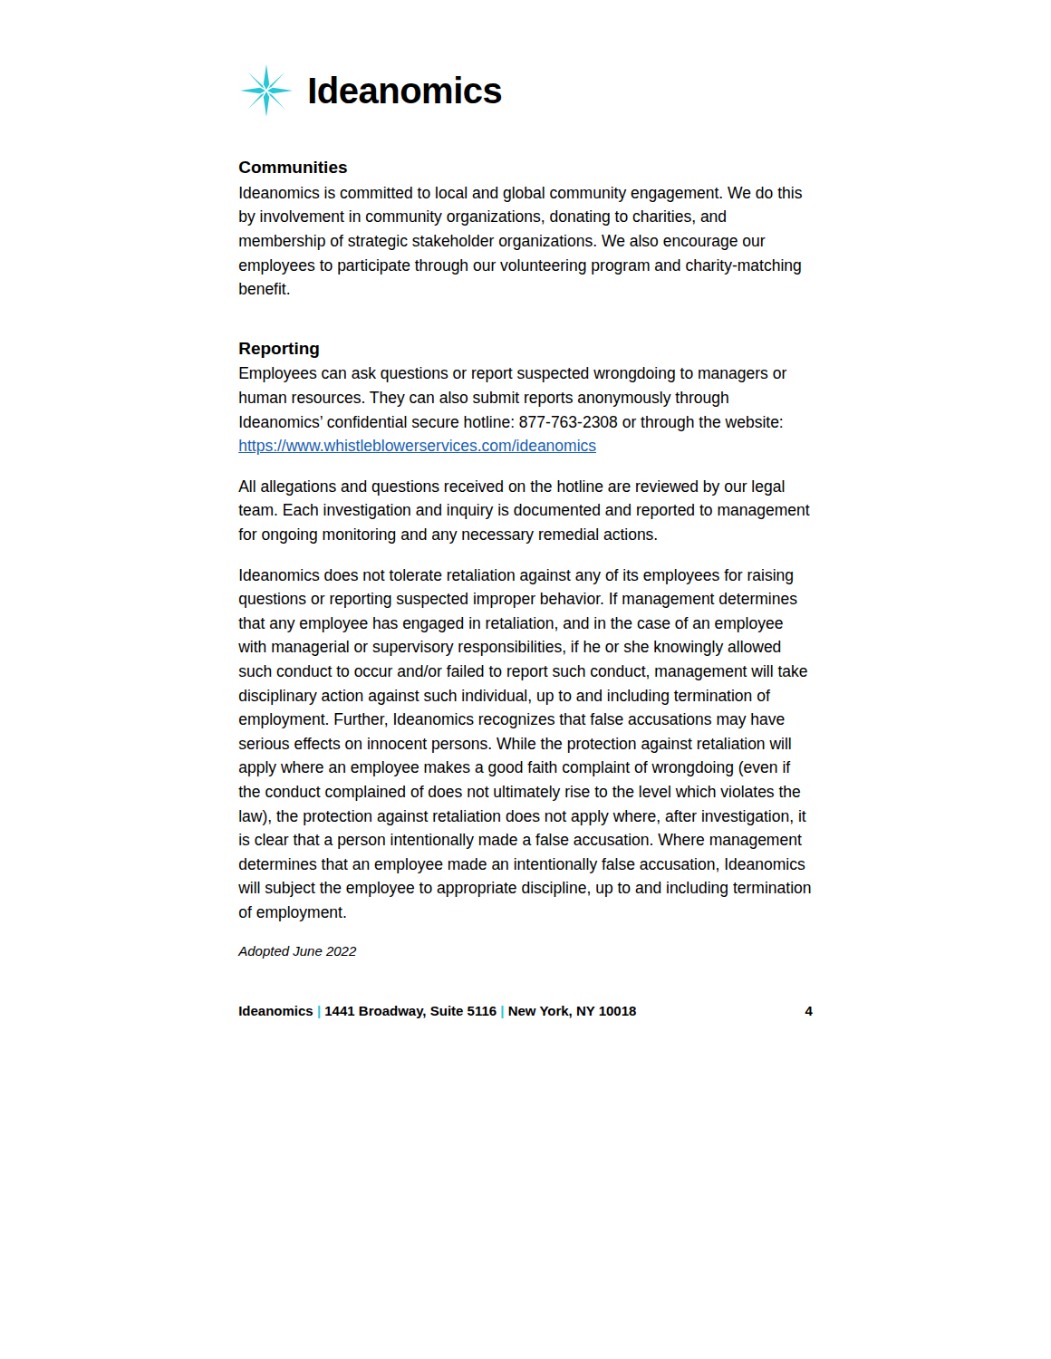Ideanomics
Communities
Ideanomics is committed to local and global community engagement. We do this by involvement in community organizations, donating to charities, and membership of strategic stakeholder organizations. We also encourage our employees to participate through our volunteering program and charity-matching benefit.
Reporting
Employees can ask questions or report suspected wrongdoing to managers or human resources. They can also submit reports anonymously through Ideanomics’ confidential secure hotline: 877-763-2308 or through the website:
https://www.whistleblowerservices.com/ideanomics
All allegations and questions received on the hotline are reviewed by our legal team. Each investigation and inquiry is documented and reported to management for ongoing monitoring and any necessary remedial actions.
Ideanomics does not tolerate retaliation against any of its employees for raising questions or reporting suspected improper behavior. If management determines that any employee has engaged in retaliation, and in the case of an employee with managerial or supervisory responsibilities, if he or she knowingly allowed such conduct to occur and/or failed to report such conduct, management will take disciplinary action against such individual, up to and including termination of employment. Further, Ideanomics recognizes that false accusations may have serious effects on innocent persons. While the protection against retaliation will apply where an employee makes a good faith complaint of wrongdoing (even if the conduct complained of does not ultimately rise to the level which violates the law), the protection against retaliation does not apply where, after investigation, it is clear that a person intentionally made a false accusation. Where management determines that an employee made an intentionally false accusation, Ideanomics will subject the employee to appropriate discipline, up to and including termination of employment.
Adopted June 2022
Ideanomics | 1441 Broadway, Suite 5116 | New York, NY 10018
4